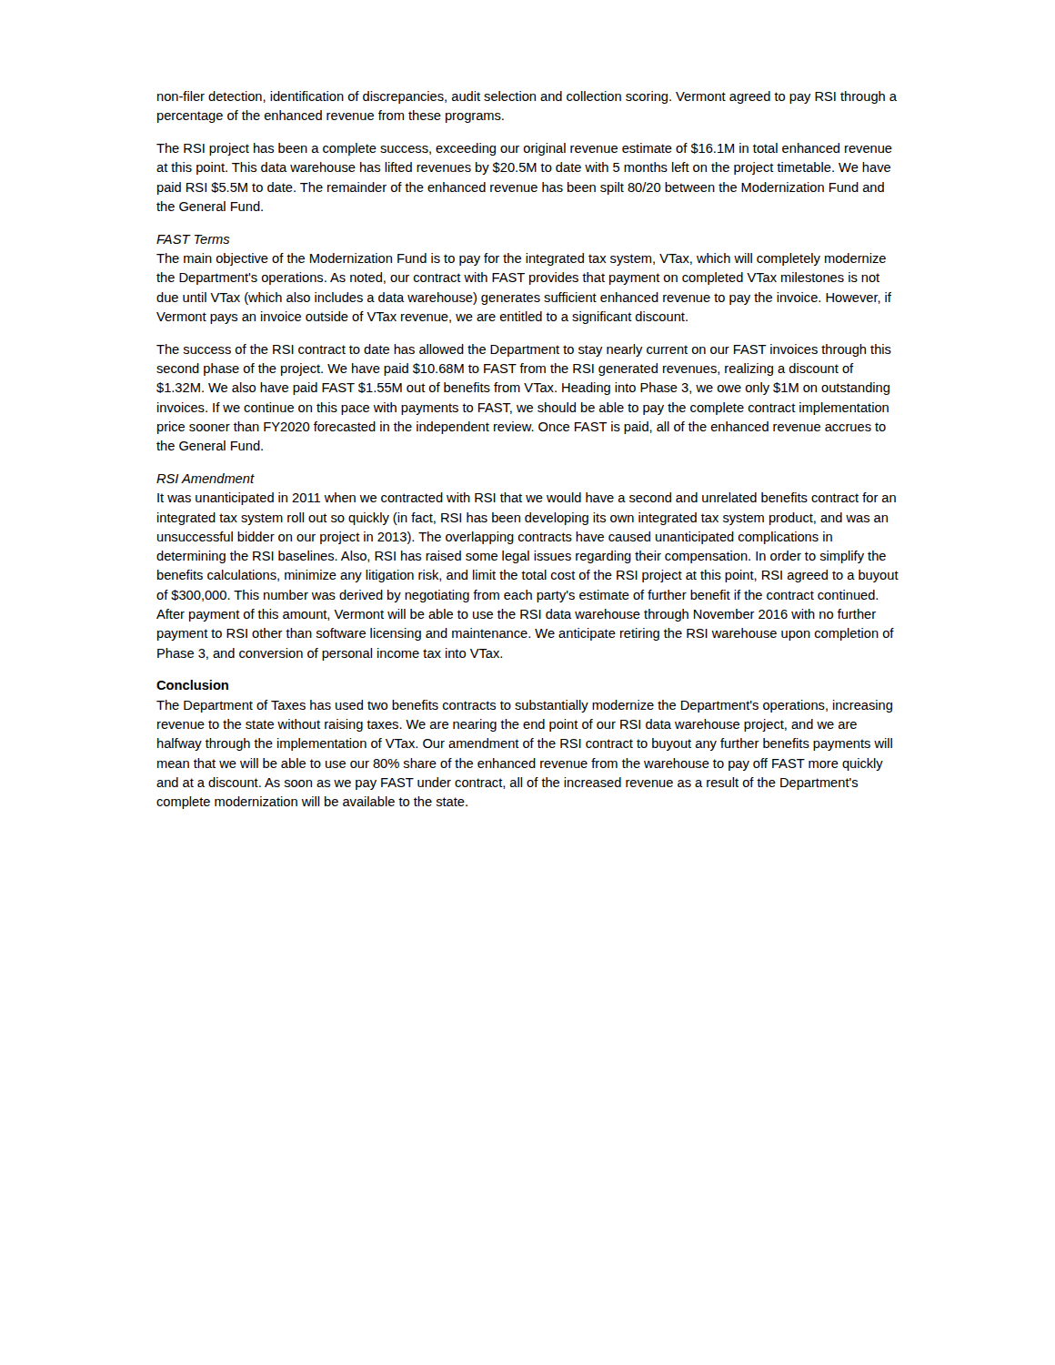non-filer detection, identification of discrepancies, audit selection and collection scoring. Vermont agreed to pay RSI through a percentage of the enhanced revenue from these programs.
The RSI project has been a complete success, exceeding our original revenue estimate of $16.1M in total enhanced revenue at this point. This data warehouse has lifted revenues by $20.5M to date with 5 months left on the project timetable. We have paid RSI $5.5M to date. The remainder of the enhanced revenue has been spilt 80/20 between the Modernization Fund and the General Fund.
FAST Terms
The main objective of the Modernization Fund is to pay for the integrated tax system, VTax, which will completely modernize the Department's operations. As noted, our contract with FAST provides that payment on completed VTax milestones is not due until VTax (which also includes a data warehouse) generates sufficient enhanced revenue to pay the invoice. However, if Vermont pays an invoice outside of VTax revenue, we are entitled to a significant discount.
The success of the RSI contract to date has allowed the Department to stay nearly current on our FAST invoices through this second phase of the project. We have paid $10.68M to FAST from the RSI generated revenues, realizing a discount of $1.32M. We also have paid FAST $1.55M out of benefits from VTax. Heading into Phase 3, we owe only $1M on outstanding invoices. If we continue on this pace with payments to FAST, we should be able to pay the complete contract implementation price sooner than FY2020 forecasted in the independent review. Once FAST is paid, all of the enhanced revenue accrues to the General Fund.
RSI Amendment
It was unanticipated in 2011 when we contracted with RSI that we would have a second and unrelated benefits contract for an integrated tax system roll out so quickly (in fact, RSI has been developing its own integrated tax system product, and was an unsuccessful bidder on our project in 2013). The overlapping contracts have caused unanticipated complications in determining the RSI baselines. Also, RSI has raised some legal issues regarding their compensation. In order to simplify the benefits calculations, minimize any litigation risk, and limit the total cost of the RSI project at this point, RSI agreed to a buyout of $300,000. This number was derived by negotiating from each party's estimate of further benefit if the contract continued. After payment of this amount, Vermont will be able to use the RSI data warehouse through November 2016 with no further payment to RSI other than software licensing and maintenance. We anticipate retiring the RSI warehouse upon completion of Phase 3, and conversion of personal income tax into VTax.
Conclusion
The Department of Taxes has used two benefits contracts to substantially modernize the Department's operations, increasing revenue to the state without raising taxes. We are nearing the end point of our RSI data warehouse project, and we are halfway through the implementation of VTax. Our amendment of the RSI contract to buyout any further benefits payments will mean that we will be able to use our 80% share of the enhanced revenue from the warehouse to pay off FAST more quickly and at a discount. As soon as we pay FAST under contract, all of the increased revenue as a result of the Department's complete modernization will be available to the state.